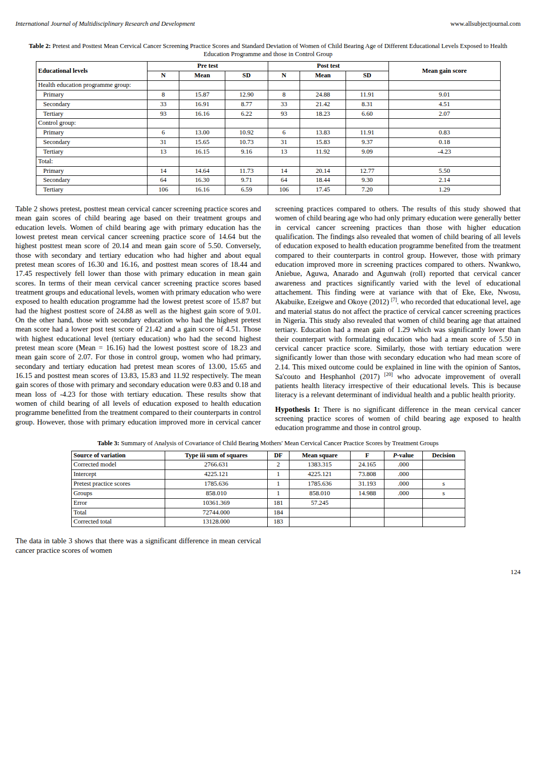International Journal of Multidisciplinary Research and Development www.allsubjectjournal.com
Table 2: Pretest and Posttest Mean Cervical Cancer Screening Practice Scores and Standard Deviation of Women of Child Bearing Age of Different Educational Levels Exposed to Health Education Programme and those in Control Group
| Educational levels | Pre test | Post test | Mean gain score |
| --- | --- | --- | --- |
| N | Mean | SD | N | Mean | SD |
| Health education programme group: | | | | | | | |
| Primary | 8 | 15.87 | 12.90 | 8 | 24.88 | 11.91 | 9.01 |
| Secondary | 33 | 16.91 | 8.77 | 33 | 21.42 | 8.31 | 4.51 |
| Tertiary | 93 | 16.16 | 6.22 | 93 | 18.23 | 6.60 | 2.07 |
| Control group: | | | | | | | |
| Primary | 6 | 13.00 | 10.92 | 6 | 13.83 | 11.91 | 0.83 |
| Secondary | 31 | 15.65 | 10.73 | 31 | 15.83 | 9.37 | 0.18 |
| Tertiary | 13 | 16.15 | 9.16 | 13 | 11.92 | 9.09 | -4.23 |
| Total: | | | | | | | |
| Primary | 14 | 14.64 | 11.73 | 14 | 20.14 | 12.77 | 5.50 |
| Secondary | 64 | 16.30 | 9.71 | 64 | 18.44 | 9.30 | 2.14 |
| Tertiary | 106 | 16.16 | 6.59 | 106 | 17.45 | 7.20 | 1.29 |
Table 2 shows pretest, posttest mean cervical cancer screening practice scores and mean gain scores of child bearing age based on their treatment groups and education levels. Women of child bearing age with primary education has the lowest pretest mean cervical cancer screening practice score of 14.64 but the highest posttest mean score of 20.14 and mean gain score of 5.50. Conversely, those with secondary and tertiary education who had higher and about equal pretest mean scores of 16.30 and 16.16, and posttest mean scores of 18.44 and 17.45 respectively fell lower than those with primary education in mean gain scores. In terms of their mean cervical cancer screening practice scores based treatment groups and educational levels, women with primary education who were exposed to health education programme had the lowest pretest score of 15.87 but had the highest posttest score of 24.88 as well as the highest gain score of 9.01. On the other hand, those with secondary education who had the highest pretest mean score had a lower post test score of 21.42 and a gain score of 4.51. Those with highest educational level (tertiary education) who had the second highest pretest mean score (Mean = 16.16) had the lowest posttest score of 18.23 and mean gain score of 2.07. For those in control group, women who had primary, secondary and tertiary education had pretest mean scores of 13.00, 15.65 and 16.15 and posttest mean scores of 13.83, 15.83 and 11.92 respectively. The mean gain scores of those with primary and secondary education were 0.83 and 0.18 and mean loss of -4.23 for those with tertiary education. These results show that women of child bearing of all levels of education exposed to health education programme benefitted from the treatment compared to their counterparts in control group. However, those with primary education improved more in cervical cancer screening practices compared to others. The results of this study showed that women of child bearing age who had only primary education were generally better in cervical cancer screening practices than those with higher education qualification. The findings also revealed that women of child bearing of all levels of education exposed to health education programme benefited from the treatment compared to their counterparts in control group. However, those with primary education improved more in screening practices compared to others. Nwankwo, Aniebue, Aguwa, Anarado and Agunwah (roll) reported that cervical cancer awareness and practices significantly varied with the level of educational attachement. This finding were at variance with that of Eke, Eke, Nwosu, Akabuike, Ezeigwe and Okoye (2012) [7]. who recorded that educational level, age and material status do not affect the practice of cervical cancer screening practices in Nigeria. This study also revealed that women of child bearing age that attained tertiary. Education had a mean gain of 1.29 which was significantly lower than their counterpart with formulating education who had a mean score of 5.50 in cervical cancer practice score. Similarly, those with tertiary education were significantly lower than those with secondary education who had mean score of 2.14. This mixed outcome could be explained in line with the opinion of Santos, Sa'couto and Hesphanhol (2017) [20] who advocate improvement of overall patients health literacy irrespective of their educational levels. This is because literacy is a relevant determinant of individual health and a public health priority.
Hypothesis 1: There is no significant difference in the mean cervical cancer screening practice scores of women of child bearing age exposed to health education programme and those in control group.
Table 3: Summary of Analysis of Covariance of Child Bearing Mothers' Mean Cervical Cancer Practice Scores by Treatment Groups
| Source of variation | Type iii sum of squares | DF | Mean square | F | P -value | Decision |
| --- | --- | --- | --- | --- | --- | --- |
| Corrected model | 2766.631 | 2 | 1383.315 | 24.165 | .000 | |
| Intercept | 4225.121 | 1 | 4225.121 | 73.808 | .000 | |
| Pretest practice scores | 1785.636 | 1 | 1785.636 | 31.193 | .000 | s |
| Groups | 858.010 | 1 | 858.010 | 14.988 | .000 | s |
| Error | 10361.369 | 181 | 57.245 | | | |
| Total | 72744.000 | 184 | | | | |
| Corrected total | 13128.000 | 183 | | | | |
The data in table 3 shows that there was a significant difference in mean cervical cancer practice scores of women
124